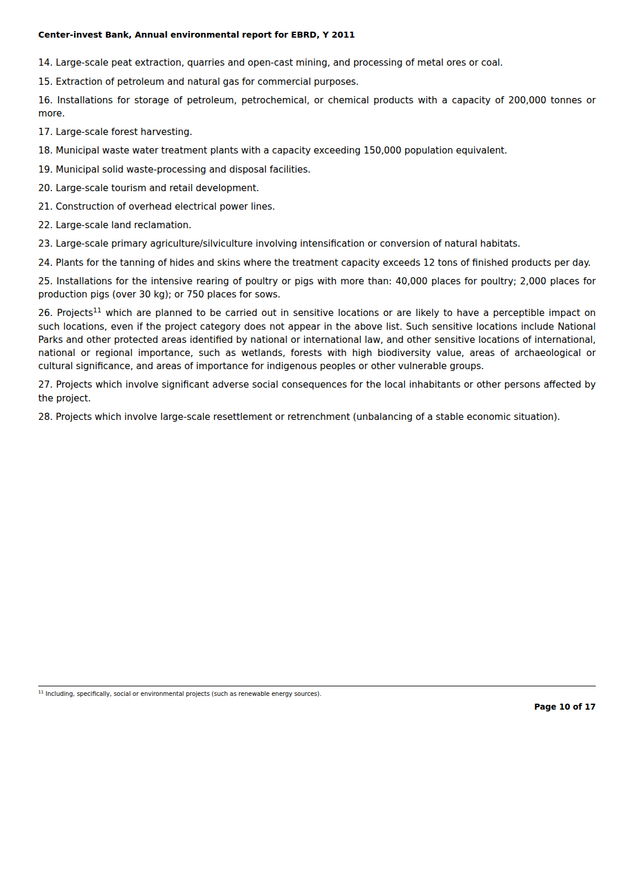Center-invest Bank, Annual environmental report for EBRD, Y 2011
14. Large-scale peat extraction, quarries and open-cast mining, and processing of metal ores or coal.
15. Extraction of petroleum and natural gas for commercial purposes.
16. Installations for storage of petroleum, petrochemical, or chemical products with a capacity of 200,000 tonnes or more.
17. Large-scale forest harvesting.
18. Municipal waste water treatment plants with a capacity exceeding 150,000 population equivalent.
19. Municipal solid waste-processing and disposal facilities.
20. Large-scale tourism and retail development.
21. Construction of overhead electrical power lines.
22. Large-scale land reclamation.
23. Large-scale primary agriculture/silviculture involving intensification or conversion of natural habitats.
24. Plants for the tanning of hides and skins where the treatment capacity exceeds 12 tons of finished products per day.
25. Installations for the intensive rearing of poultry or pigs with more than: 40,000 places for poultry; 2,000 places for production pigs (over 30 kg); or 750 places for sows.
26. Projects11 which are planned to be carried out in sensitive locations or are likely to have a perceptible impact on such locations, even if the project category does not appear in the above list. Such sensitive locations include National Parks and other protected areas identified by national or international law, and other sensitive locations of international, national or regional importance, such as wetlands, forests with high biodiversity value, areas of archaeological or cultural significance, and areas of importance for indigenous peoples or other vulnerable groups.
27. Projects which involve significant adverse social consequences for the local inhabitants or other persons affected by the project.
28. Projects which involve large-scale resettlement or retrenchment (unbalancing of a stable economic situation).
11 Including, specifically, social or environmental projects (such as renewable energy sources).
Page 10 of 17